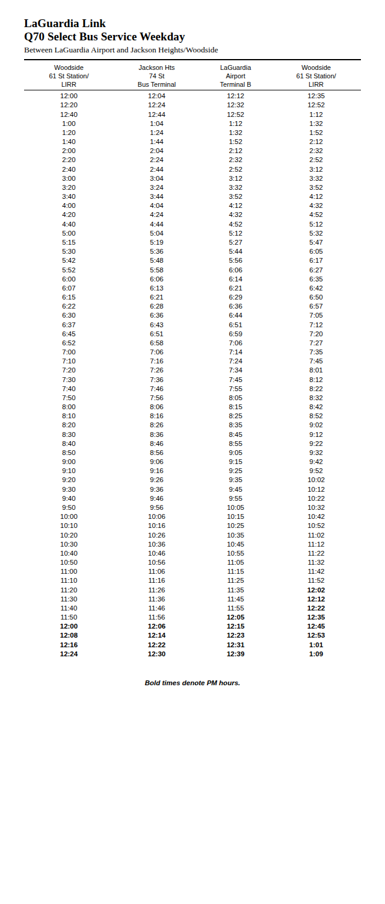LaGuardia Link
Q70 Select Bus Service Weekday
Between LaGuardia Airport and Jackson Heights/Woodside
| Woodside 61 St Station/ LIRR | Jackson Hts 74 St Bus Terminal | LaGuardia Airport Terminal B | Woodside 61 St Station/ LIRR |
| --- | --- | --- | --- |
| 12:00 | 12:04 | 12:12 | 12:35 |
| 12:20 | 12:24 | 12:32 | 12:52 |
| 12:40 | 12:44 | 12:52 | 1:12 |
| 1:00 | 1:04 | 1:12 | 1:32 |
| 1:20 | 1:24 | 1:32 | 1:52 |
| 1:40 | 1:44 | 1:52 | 2:12 |
| 2:00 | 2:04 | 2:12 | 2:32 |
| 2:20 | 2:24 | 2:32 | 2:52 |
| 2:40 | 2:44 | 2:52 | 3:12 |
| 3:00 | 3:04 | 3:12 | 3:32 |
| 3:20 | 3:24 | 3:32 | 3:52 |
| 3:40 | 3:44 | 3:52 | 4:12 |
| 4:00 | 4:04 | 4:12 | 4:32 |
| 4:20 | 4:24 | 4:32 | 4:52 |
| 4:40 | 4:44 | 4:52 | 5:12 |
| 5:00 | 5:04 | 5:12 | 5:32 |
| 5:15 | 5:19 | 5:27 | 5:47 |
| 5:30 | 5:36 | 5:44 | 6:05 |
| 5:42 | 5:48 | 5:56 | 6:17 |
| 5:52 | 5:58 | 6:06 | 6:27 |
| 6:00 | 6:06 | 6:14 | 6:35 |
| 6:07 | 6:13 | 6:21 | 6:42 |
| 6:15 | 6:21 | 6:29 | 6:50 |
| 6:22 | 6:28 | 6:36 | 6:57 |
| 6:30 | 6:36 | 6:44 | 7:05 |
| 6:37 | 6:43 | 6:51 | 7:12 |
| 6:45 | 6:51 | 6:59 | 7:20 |
| 6:52 | 6:58 | 7:06 | 7:27 |
| 7:00 | 7:06 | 7:14 | 7:35 |
| 7:10 | 7:16 | 7:24 | 7:45 |
| 7:20 | 7:26 | 7:34 | 8:01 |
| 7:30 | 7:36 | 7:45 | 8:12 |
| 7:40 | 7:46 | 7:55 | 8:22 |
| 7:50 | 7:56 | 8:05 | 8:32 |
| 8:00 | 8:06 | 8:15 | 8:42 |
| 8:10 | 8:16 | 8:25 | 8:52 |
| 8:20 | 8:26 | 8:35 | 9:02 |
| 8:30 | 8:36 | 8:45 | 9:12 |
| 8:40 | 8:46 | 8:55 | 9:22 |
| 8:50 | 8:56 | 9:05 | 9:32 |
| 9:00 | 9:06 | 9:15 | 9:42 |
| 9:10 | 9:16 | 9:25 | 9:52 |
| 9:20 | 9:26 | 9:35 | 10:02 |
| 9:30 | 9:36 | 9:45 | 10:12 |
| 9:40 | 9:46 | 9:55 | 10:22 |
| 9:50 | 9:56 | 10:05 | 10:32 |
| 10:00 | 10:06 | 10:15 | 10:42 |
| 10:10 | 10:16 | 10:25 | 10:52 |
| 10:20 | 10:26 | 10:35 | 11:02 |
| 10:30 | 10:36 | 10:45 | 11:12 |
| 10:40 | 10:46 | 10:55 | 11:22 |
| 10:50 | 10:56 | 11:05 | 11:32 |
| 11:00 | 11:06 | 11:15 | 11:42 |
| 11:10 | 11:16 | 11:25 | 11:52 |
| 11:20 | 11:26 | 11:35 | 12:02 |
| 11:30 | 11:36 | 11:45 | 12:12 |
| 11:40 | 11:46 | 11:55 | 12:22 |
| 11:50 | 11:56 | 12:05 | 12:35 |
| 12:00 | 12:06 | 12:15 | 12:45 |
| 12:08 | 12:14 | 12:23 | 12:53 |
| 12:16 | 12:22 | 12:31 | 1:01 |
| 12:24 | 12:30 | 12:39 | 1:09 |
Bold times denote PM hours.